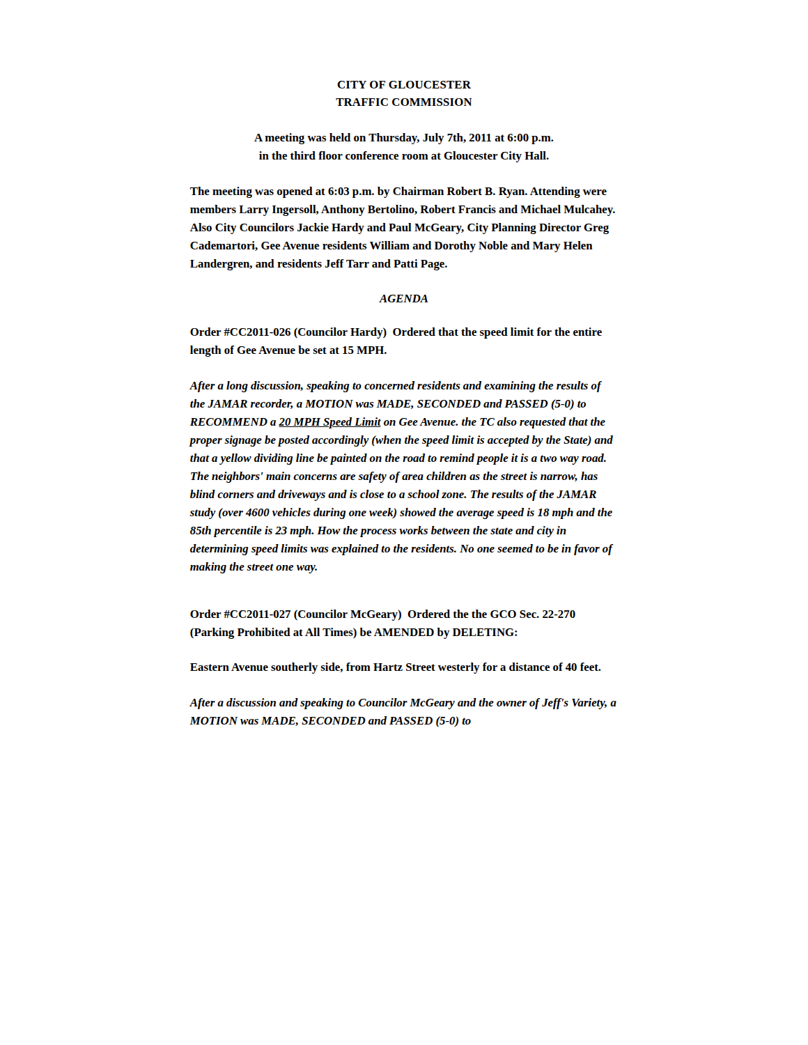CITY OF GLOUCESTER
TRAFFIC COMMISSION
A meeting was held on Thursday, July 7th, 2011 at 6:00 p.m.
in the third floor conference room at Gloucester City Hall.
The meeting was opened at 6:03 p.m. by Chairman Robert B. Ryan. Attending were members Larry Ingersoll, Anthony Bertolino, Robert Francis and Michael Mulcahey. Also City Councilors Jackie Hardy and Paul McGeary, City Planning Director Greg Cademartori, Gee Avenue residents William and Dorothy Noble and Mary Helen Landergren, and residents Jeff Tarr and Patti Page.
AGENDA
Order #CC2011-026 (Councilor Hardy) Ordered that the speed limit for the entire length of Gee Avenue be set at 15 MPH.
After a long discussion, speaking to concerned residents and examining the results of the JAMAR recorder, a MOTION was MADE, SECONDED and PASSED (5-0) to RECOMMEND a 20 MPH Speed Limit on Gee Avenue. the TC also requested that the proper signage be posted accordingly (when the speed limit is accepted by the State) and that a yellow dividing line be painted on the road to remind people it is a two way road. The neighbors' main concerns are safety of area children as the street is narrow, has blind corners and driveways and is close to a school zone. The results of the JAMAR study (over 4600 vehicles during one week) showed the average speed is 18 mph and the 85th percentile is 23 mph. How the process works between the state and city in determining speed limits was explained to the residents. No one seemed to be in favor of making the street one way.
Order #CC2011-027 (Councilor McGeary) Ordered the the GCO Sec. 22-270 (Parking Prohibited at All Times) be AMENDED by DELETING:
Eastern Avenue southerly side, from Hartz Street westerly for a distance of 40 feet.
After a discussion and speaking to Councilor McGeary and the owner of Jeff's Variety, a MOTION was MADE, SECONDED and PASSED (5-0) to